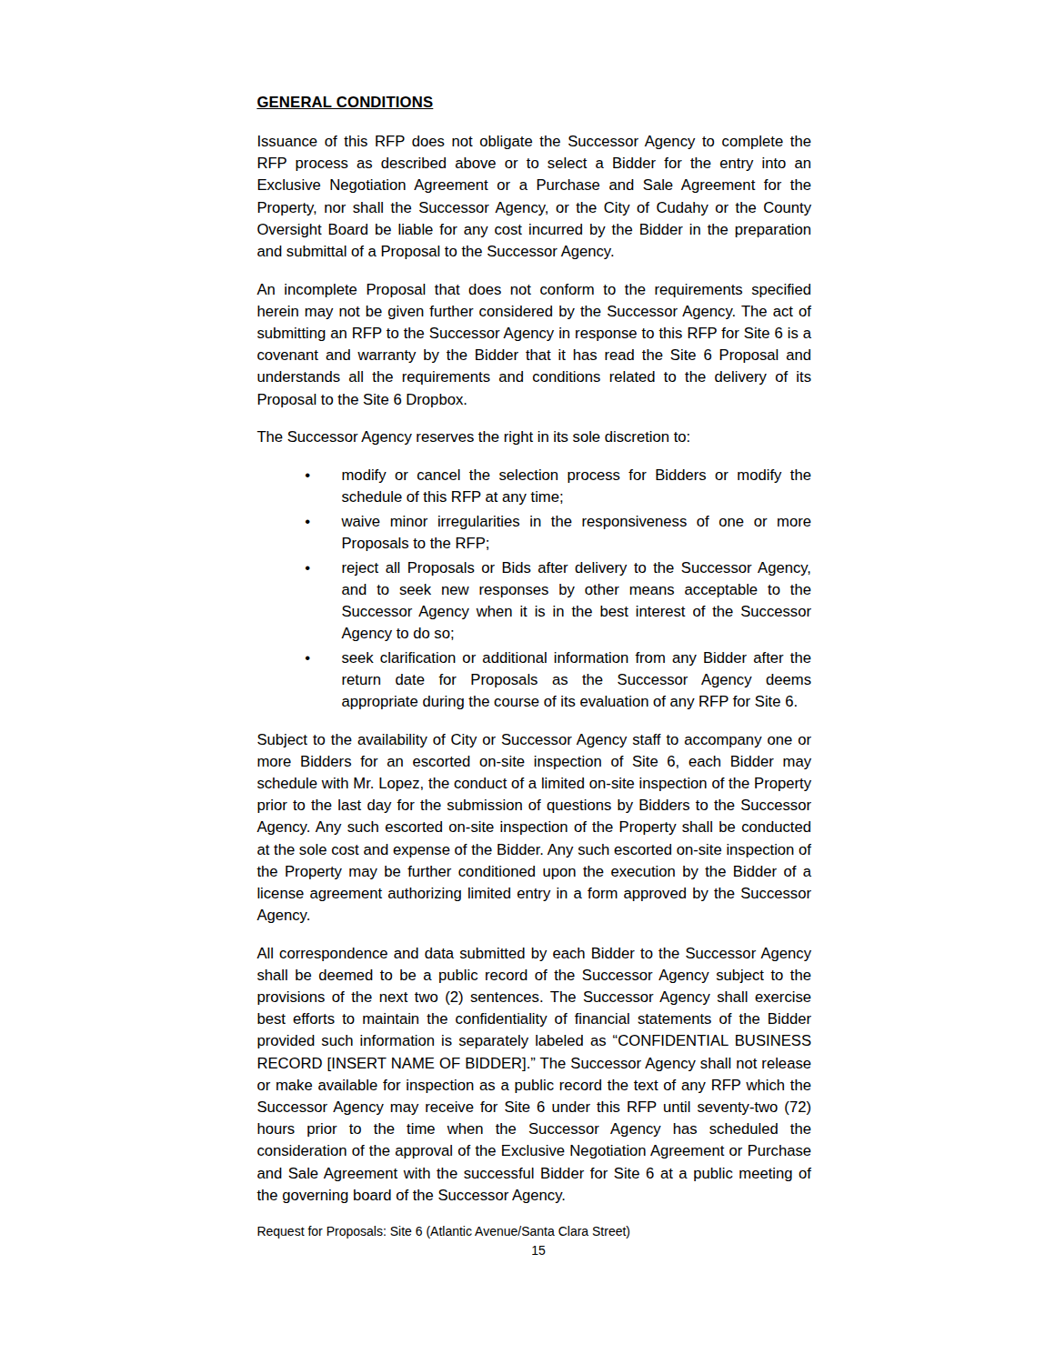GENERAL CONDITIONS
Issuance of this RFP does not obligate the Successor Agency to complete the RFP process as described above or to select a Bidder for the entry into an Exclusive Negotiation Agreement or a Purchase and Sale Agreement for the Property, nor shall the Successor Agency, or the City of Cudahy or the County Oversight Board be liable for any cost incurred by the Bidder in the preparation and submittal of a Proposal to the Successor Agency.
An incomplete Proposal that does not conform to the requirements specified herein may not be given further considered by the Successor Agency. The act of submitting an RFP to the Successor Agency in response to this RFP for Site 6 is a covenant and warranty by the Bidder that it has read the Site 6 Proposal and understands all the requirements and conditions related to the delivery of its Proposal to the Site 6 Dropbox.
The Successor Agency reserves the right in its sole discretion to:
modify or cancel the selection process for Bidders or modify the schedule of this RFP at any time;
waive minor irregularities in the responsiveness of one or more Proposals to the RFP;
reject all Proposals or Bids after delivery to the Successor Agency, and to seek new responses by other means acceptable to the Successor Agency when it is in the best interest of the Successor Agency to do so;
seek clarification or additional information from any Bidder after the return date for Proposals as the Successor Agency deems appropriate during the course of its evaluation of any RFP for Site 6.
Subject to the availability of City or Successor Agency staff to accompany one or more Bidders for an escorted on-site inspection of Site 6, each Bidder may schedule with Mr. Lopez, the conduct of a limited on-site inspection of the Property prior to the last day for the submission of questions by Bidders to the Successor Agency. Any such escorted on-site inspection of the Property shall be conducted at the sole cost and expense of the Bidder. Any such escorted on-site inspection of the Property may be further conditioned upon the execution by the Bidder of a license agreement authorizing limited entry in a form approved by the Successor Agency.
All correspondence and data submitted by each Bidder to the Successor Agency shall be deemed to be a public record of the Successor Agency subject to the provisions of the next two (2) sentences. The Successor Agency shall exercise best efforts to maintain the confidentiality of financial statements of the Bidder provided such information is separately labeled as “CONFIDENTIAL BUSINESS RECORD [INSERT NAME OF BIDDER].” The Successor Agency shall not release or make available for inspection as a public record the text of any RFP which the Successor Agency may receive for Site 6 under this RFP until seventy-two (72) hours prior to the time when the Successor Agency has scheduled the consideration of the approval of the Exclusive Negotiation Agreement or Purchase and Sale Agreement with the successful Bidder for Site 6 at a public meeting of the governing board of the Successor Agency.
Request for Proposals: Site 6 (Atlantic Avenue/Santa Clara Street)
15